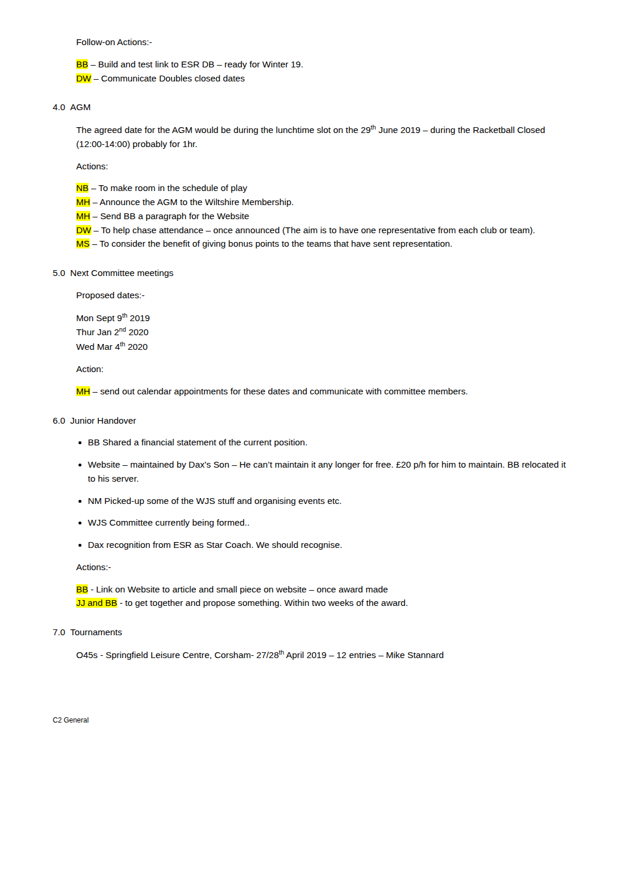Follow-on Actions:-
BB – Build and test link to ESR DB – ready for Winter 19.
DW – Communicate Doubles closed dates
4.0 AGM
The agreed date for the AGM would be during the lunchtime slot on the 29th June 2019 – during the Racketball Closed (12:00-14:00) probably for 1hr.
Actions:
NB – To make room in the schedule of play
MH – Announce the AGM to the Wiltshire Membership.
MH – Send BB a paragraph for the Website
DW – To help chase attendance – once announced (The aim is to have one representative from each club or team).
MS – To consider the benefit of giving bonus points to the teams that have sent representation.
5.0 Next Committee meetings
Proposed dates:-
Mon Sept 9th 2019
Thur Jan 2nd 2020
Wed Mar 4th 2020
Action:
MH – send out calendar appointments for these dates and communicate with committee members.
6.0 Junior Handover
BB Shared a financial statement of the current position.
Website – maintained by Dax’s Son – He can’t maintain it any longer for free. £20 p/h for him to maintain. BB relocated it to his server.
NM Picked-up some of the WJS stuff and organising events etc.
WJS Committee currently being formed..
Dax recognition from ESR as Star Coach. We should recognise.
Actions:-
BB - Link on Website to article and small piece on website – once award made
JJ and BB - to get together and propose something. Within two weeks of the award.
7.0 Tournaments
O45s - Springfield Leisure Centre, Corsham- 27/28th April 2019 – 12 entries – Mike Stannard
C2 General